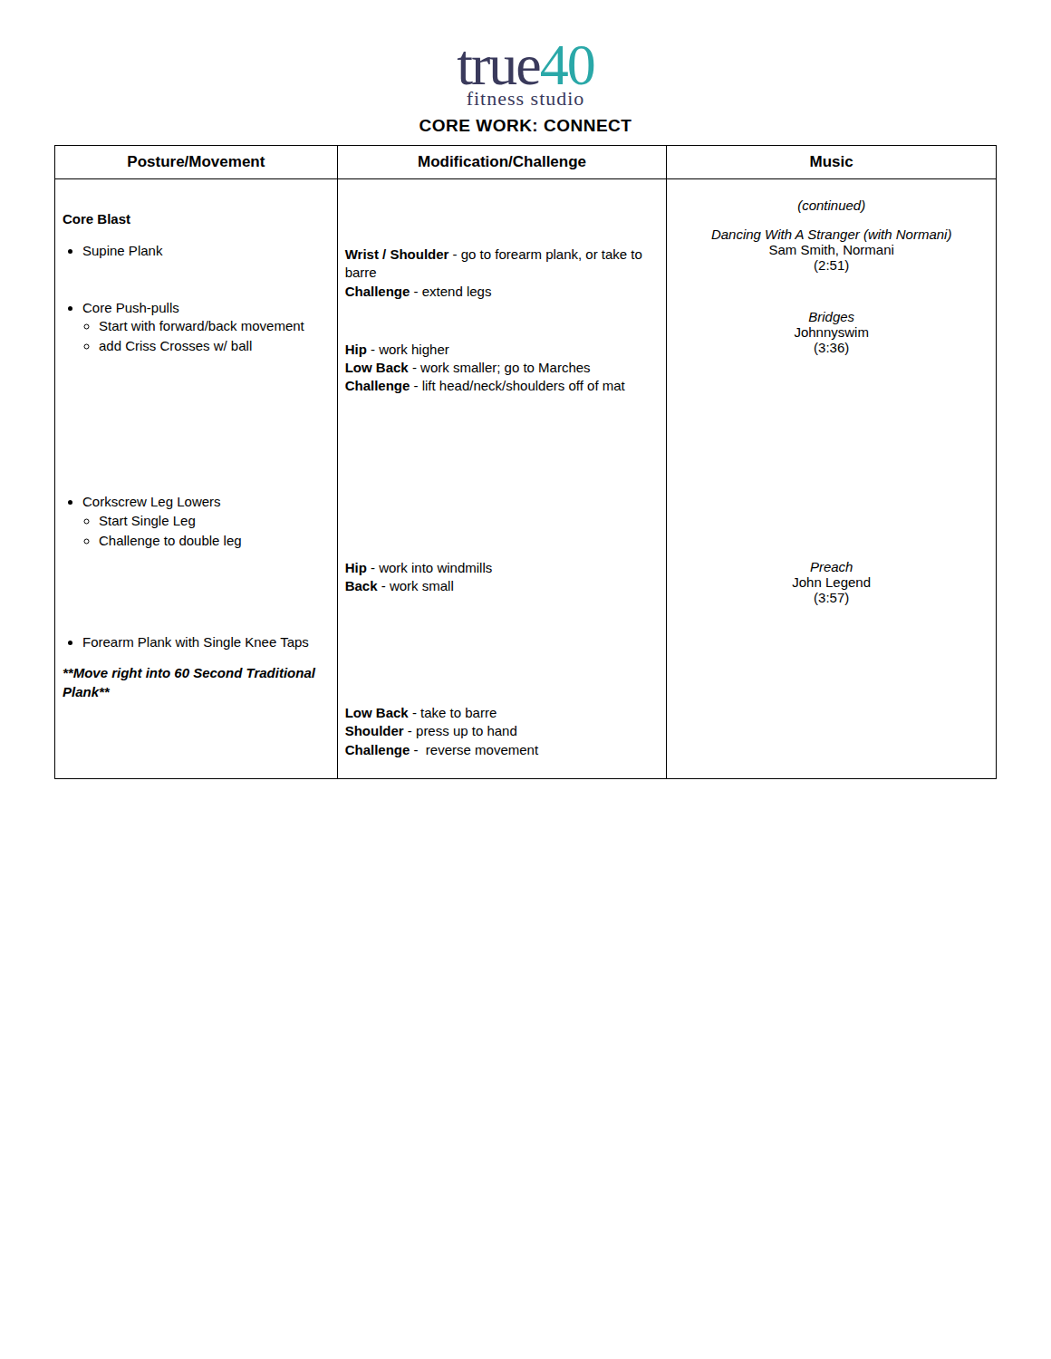true40
fitness studio
CORE WORK: CONNECT
| Posture/Movement | Modification/Challenge | Music |
| --- | --- | --- |
| Core Blast Supine Plank Core Push-pulls Start with forward/back movement add Criss Crosses w/ ball Corkscrew Leg Lowers Start Single Leg Challenge to double leg Forearm Plank with Single Knee Taps **Move right into 60 Second Traditional Plank** | Wrist / Shoulder - go to forearm plank, or take to barre Challenge - extend legs Hip - work higher Low Back - work smaller; go to Marches Challenge - lift head/neck/shoulders off of mat Hip - work into windmills Back - work small Low Back - take to barre Shoulder - press up to hand Challenge - reverse movement | (continued) Dancing With A Stranger (with Normani) Sam Smith, Normani (2:51) Bridges Johnnyswim (3:36) Preach John Legend (3:57) |